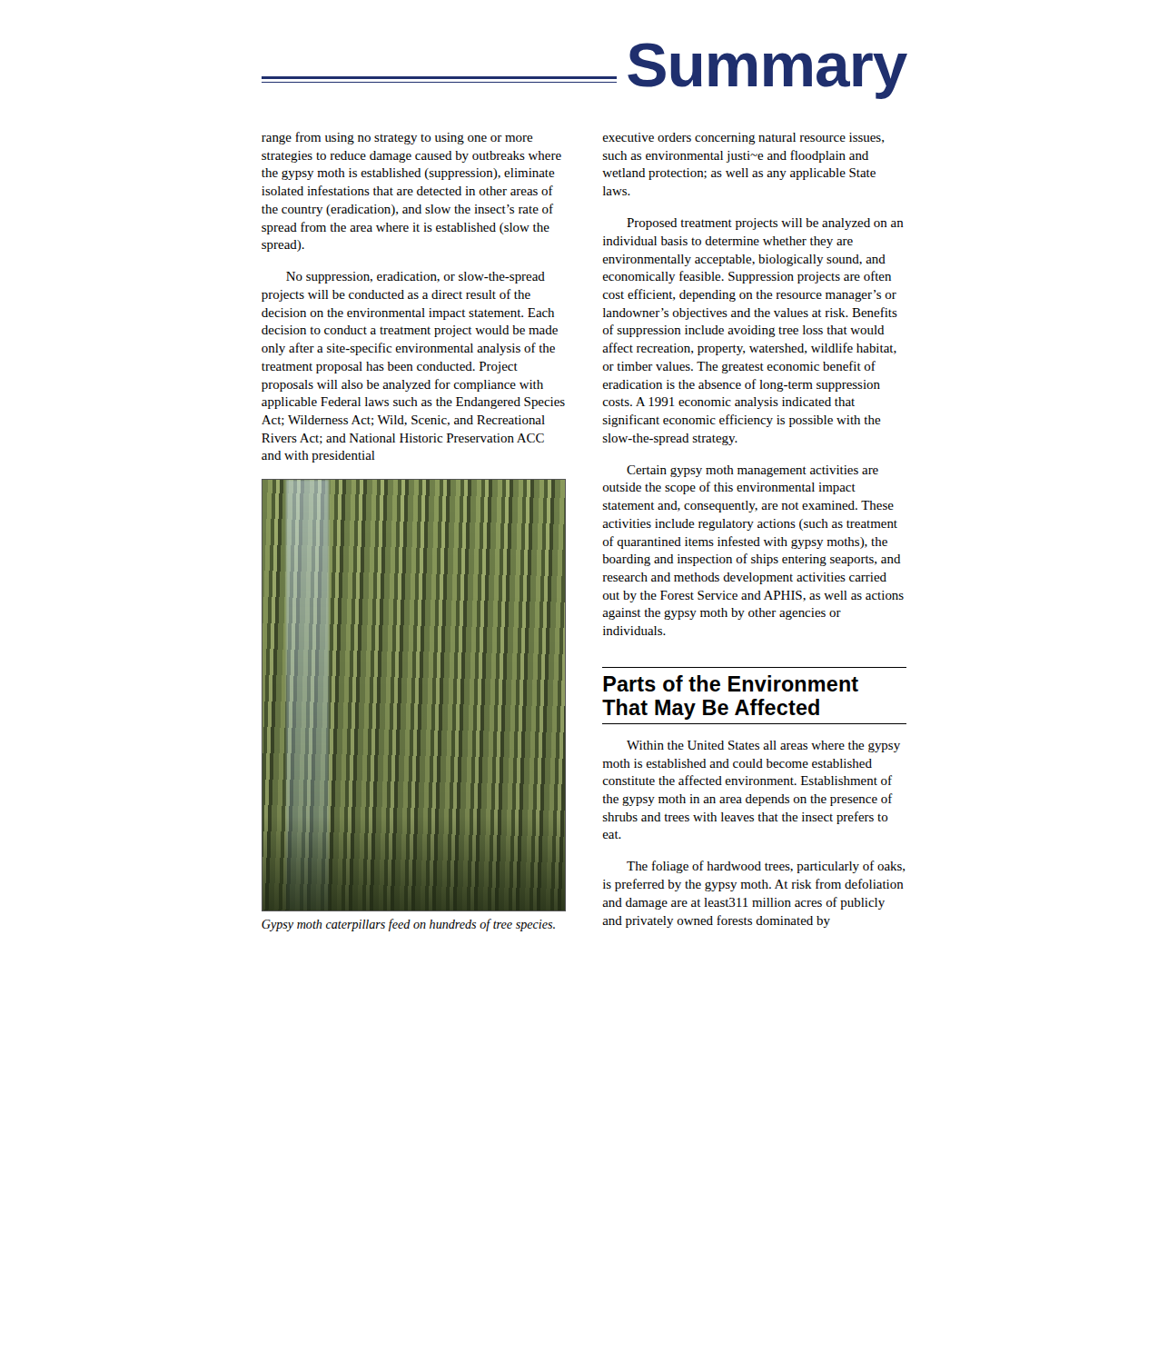Summary
range from using no strategy to using one or more strategies to reduce damage caused by outbreaks where the gypsy moth is established (suppression), eliminate isolated infestations that are detected in other areas of the country (eradication), and slow the insect’s rate of spread from the area where it is established (slow the spread).
No suppression, eradication, or slow-the-spread projects will be conducted as a direct result of the decision on the environmental impact statement. Each decision to conduct a treatment project would be made only after a site-specific environmental analysis of the treatment proposal has been conducted. Project proposals will also be analyzed for compliance with applicable Federal laws such as the Endangered Species Act; Wilderness Act; Wild, Scenic, and Recreational Rivers Act; and National Historic Preservation ACC and with presidential
Gypsy moth caterpillars feed on hundreds of tree species.
executive orders concerning natural resource issues, such as environmental justi~e and floodplain and wetland protection; as well as any applicable State laws.
Proposed treatment projects will be analyzed on an individual basis to determine whether they are environmentally acceptable, biologically sound, and economically feasible. Suppression projects are often cost efficient, depending on the resource manager’s or landowner’s objectives and the values at risk. Benefits of suppression include avoiding tree loss that would affect recreation, property, watershed, wildlife habitat, or timber values. The greatest economic benefit of eradication is the absence of long-term suppression costs. A 1991 economic analysis indicated that significant economic efficiency is possible with the slow-the-spread strategy.
Certain gypsy moth management activities are outside the scope of this environmental impact statement and, consequently, are not examined. These activities include regulatory actions (such as treatment of quarantined items infested with gypsy moths), the boarding and inspection of ships entering seaports, and research and methods development activities carried out by the Forest Service and APHIS, as well as actions against the gypsy moth by other agencies or individuals.
Parts of the Environment
That May Be Affected
Within the United States all areas where the gypsy moth is established and could become established constitute the affected environment. Establishment of the gypsy moth in an area depends on the presence of shrubs and trees with leaves that the insect prefers to eat.
The foliage of hardwood trees, particularly of oaks, is preferred by the gypsy moth. At risk from defoliation and damage are at least311 million acres of publicly and privately owned forests dominated by